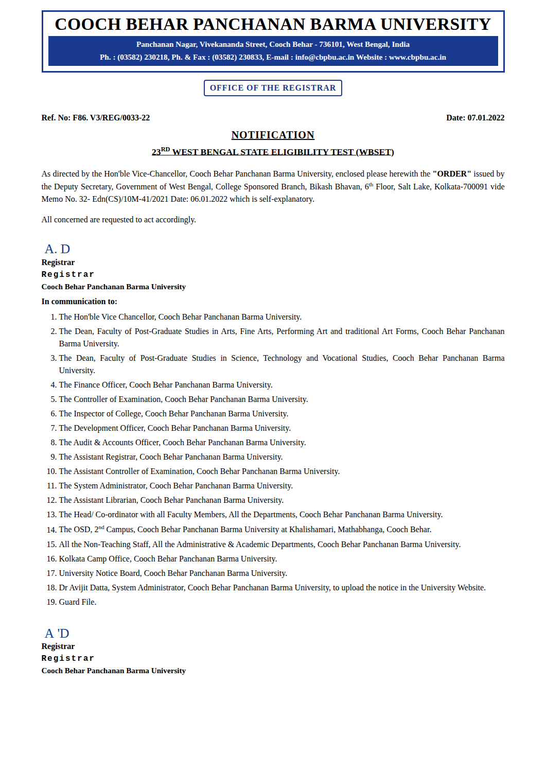COOCH BEHAR PANCHANAN BARMA UNIVERSITY
Panchanan Nagar, Vivekananda Street, Cooch Behar - 736101, West Bengal, India
Ph. : (03582) 230218, Ph. & Fax : (03582) 230833, E-mail : info@cbpbu.ac.in Website : www.cbpbu.ac.in
OFFICE OF THE REGISTRAR
Ref. No: F86. V3/REG/0033-22 Date: 07.01.2022
NOTIFICATION
23RD WEST BENGAL STATE ELIGIBILITY TEST (WBSET)
As directed by the Hon'ble Vice-Chancellor, Cooch Behar Panchanan Barma University, enclosed please herewith the "ORDER" issued by the Deputy Secretary, Government of West Bengal, College Sponsored Branch, Bikash Bhavan, 6th Floor, Salt Lake, Kolkata-700091 vide Memo No. 32- Edn(CS)/10M-41/2021 Date: 06.01.2022 which is self-explanatory.
All concerned are requested to act accordingly.
A. D
Registrar
Registrar
Cooch Behar Panchanan Barma University
In communication to:
The Hon'ble Vice Chancellor, Cooch Behar Panchanan Barma University.
The Dean, Faculty of Post-Graduate Studies in Arts, Fine Arts, Performing Art and traditional Art Forms, Cooch Behar Panchanan Barma University.
The Dean, Faculty of Post-Graduate Studies in Science, Technology and Vocational Studies, Cooch Behar Panchanan Barma University.
The Finance Officer, Cooch Behar Panchanan Barma University.
The Controller of Examination, Cooch Behar Panchanan Barma University.
The Inspector of College, Cooch Behar Panchanan Barma University.
The Development Officer, Cooch Behar Panchanan Barma University.
The Audit & Accounts Officer, Cooch Behar Panchanan Barma University.
The Assistant Registrar, Cooch Behar Panchanan Barma University.
The Assistant Controller of Examination, Cooch Behar Panchanan Barma University.
The System Administrator, Cooch Behar Panchanan Barma University.
The Assistant Librarian, Cooch Behar Panchanan Barma University.
The Head/ Co-ordinator with all Faculty Members, All the Departments, Cooch Behar Panchanan Barma University.
The OSD, 2nd Campus, Cooch Behar Panchanan Barma University at Khalishamari, Mathabhanga, Cooch Behar.
All the Non-Teaching Staff, All the Administrative & Academic Departments, Cooch Behar Panchanan Barma University.
Kolkata Camp Office, Cooch Behar Panchanan Barma University.
University Notice Board, Cooch Behar Panchanan Barma University.
Dr Avijit Datta, System Administrator, Cooch Behar Panchanan Barma University, to upload the notice in the University Website.
Guard File.
A 'D
Registrar
Registrar
Cooch Behar Panchanan Barma University